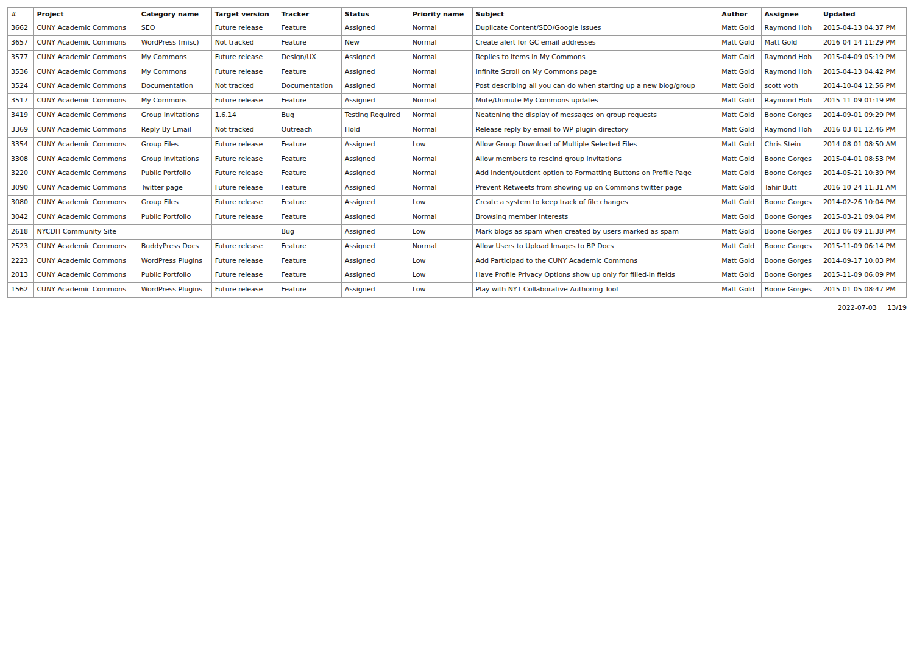Redmine issue list
| # | Project | Category name | Target version | Tracker | Status | Priority name | Subject | Author | Assignee | Updated |
| --- | --- | --- | --- | --- | --- | --- | --- | --- | --- | --- |
| 3662 | CUNY Academic Commons | SEO | Future release | Feature | Assigned | Normal | Duplicate Content/SEO/Google issues | Matt Gold | Raymond Hoh | 2015-04-13 04:37 PM |
| 3657 | CUNY Academic Commons | WordPress (misc) | Not tracked | Feature | New | Normal | Create alert for GC email addresses | Matt Gold | Matt Gold | 2016-04-14 11:29 PM |
| 3577 | CUNY Academic Commons | My Commons | Future release | Design/UX | Assigned | Normal | Replies to items in My Commons | Matt Gold | Raymond Hoh | 2015-04-09 05:19 PM |
| 3536 | CUNY Academic Commons | My Commons | Future release | Feature | Assigned | Normal | Infinite Scroll on My Commons page | Matt Gold | Raymond Hoh | 2015-04-13 04:42 PM |
| 3524 | CUNY Academic Commons | Documentation | Not tracked | Documentation | Assigned | Normal | Post describing all you can do when starting up a new blog/group | Matt Gold | scott voth | 2014-10-04 12:56 PM |
| 3517 | CUNY Academic Commons | My Commons | Future release | Feature | Assigned | Normal | Mute/Unmute My Commons updates | Matt Gold | Raymond Hoh | 2015-11-09 01:19 PM |
| 3419 | CUNY Academic Commons | Group Invitations | 1.6.14 | Bug | Testing Required | Normal | Neatening the display of messages on group requests | Matt Gold | Boone Gorges | 2014-09-01 09:29 PM |
| 3369 | CUNY Academic Commons | Reply By Email | Not tracked | Outreach | Hold | Normal | Release reply by email to WP plugin directory | Matt Gold | Raymond Hoh | 2016-03-01 12:46 PM |
| 3354 | CUNY Academic Commons | Group Files | Future release | Feature | Assigned | Low | Allow Group Download of Multiple Selected Files | Matt Gold | Chris Stein | 2014-08-01 08:50 AM |
| 3308 | CUNY Academic Commons | Group Invitations | Future release | Feature | Assigned | Normal | Allow members to rescind group invitations | Matt Gold | Boone Gorges | 2015-04-01 08:53 PM |
| 3220 | CUNY Academic Commons | Public Portfolio | Future release | Feature | Assigned | Normal | Add indent/outdent option to Formatting Buttons on Profile Page | Matt Gold | Boone Gorges | 2014-05-21 10:39 PM |
| 3090 | CUNY Academic Commons | Twitter page | Future release | Feature | Assigned | Normal | Prevent Retweets from showing up on Commons twitter page | Matt Gold | Tahir Butt | 2016-10-24 11:31 AM |
| 3080 | CUNY Academic Commons | Group Files | Future release | Feature | Assigned | Low | Create a system to keep track of file changes | Matt Gold | Boone Gorges | 2014-02-26 10:04 PM |
| 3042 | CUNY Academic Commons | Public Portfolio | Future release | Feature | Assigned | Normal | Browsing member interests | Matt Gold | Boone Gorges | 2015-03-21 09:04 PM |
| 2618 | NYCDH Community Site | | | Bug | Assigned | Low | Mark blogs as spam when created by users marked as spam | Matt Gold | Boone Gorges | 2013-06-09 11:38 PM |
| 2523 | CUNY Academic Commons | BuddyPress Docs | Future release | Feature | Assigned | Normal | Allow Users to Upload Images to BP Docs | Matt Gold | Boone Gorges | 2015-11-09 06:14 PM |
| 2223 | CUNY Academic Commons | WordPress Plugins | Future release | Feature | Assigned | Low | Add Participad to the CUNY Academic Commons | Matt Gold | Boone Gorges | 2014-09-17 10:03 PM |
| 2013 | CUNY Academic Commons | Public Portfolio | Future release | Feature | Assigned | Low | Have Profile Privacy Options show up only for filled-in fields | Matt Gold | Boone Gorges | 2015-11-09 06:09 PM |
| 1562 | CUNY Academic Commons | WordPress Plugins | Future release | Feature | Assigned | Low | Play with NYT Collaborative Authoring Tool | Matt Gold | Boone Gorges | 2015-01-05 08:47 PM |
2022-07-03 13/19